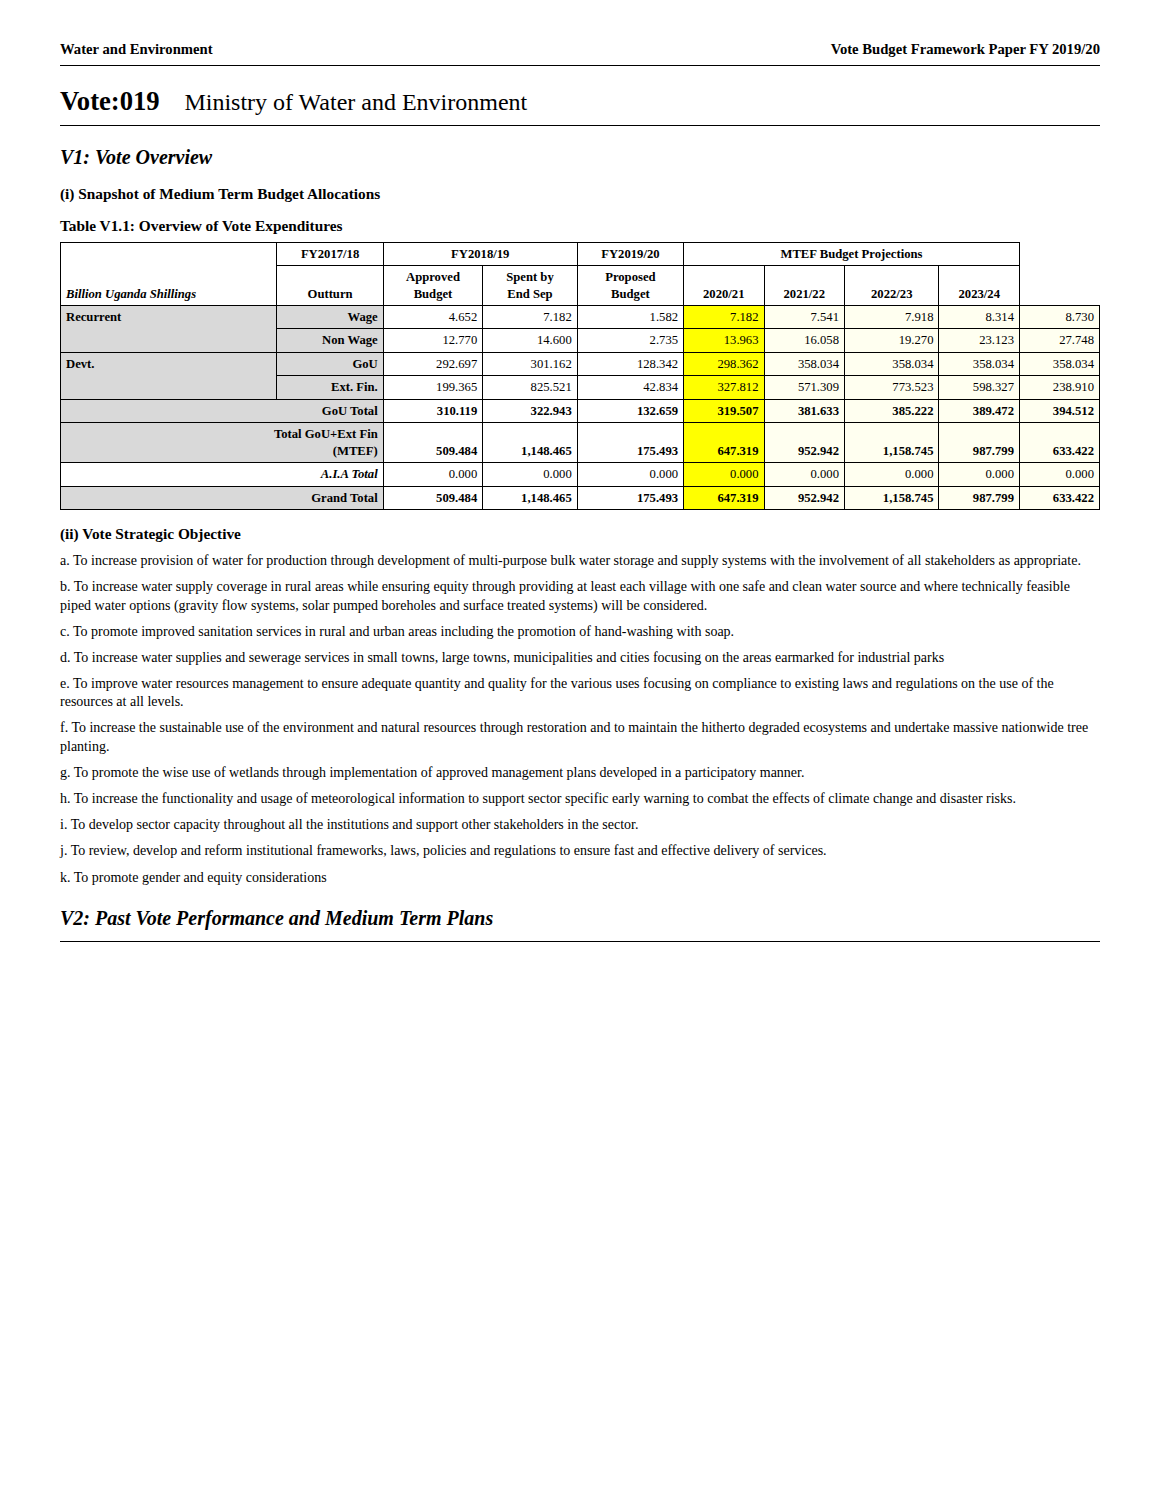Water and Environment
Vote Budget Framework Paper FY 2019/20
Vote:019 Ministry of Water and Environment
V1: Vote Overview
(i) Snapshot of Medium Term Budget Allocations
Table V1.1: Overview of Vote Expenditures
| Billion Uganda Shillings | FY2017/18 | FY2018/19 | FY2019/20 | MTEF Budget Projections |
| --- | --- | --- | --- | --- |
| Outturn | Approved Budget | Spent by End Sep | Proposed Budget | 2020/21 | 2021/22 | 2022/23 | 2023/24 |
| Recurrent | Wage | 4.652 | 7.182 | 1.582 | 7.182 | 7.541 | 7.918 | 8.314 | 8.730 |
| Non Wage | 12.770 | 14.600 | 2.735 | 13.963 | 16.058 | 19.270 | 23.123 | 27.748 |
| Devt. | GoU | 292.697 | 301.162 | 128.342 | 298.362 | 358.034 | 358.034 | 358.034 | 358.034 |
| Ext. Fin. | 199.365 | 825.521 | 42.834 | 327.812 | 571.309 | 773.523 | 598.327 | 238.910 |
| GoU Total | 310.119 | 322.943 | 132.659 | 319.507 | 381.633 | 385.222 | 389.472 | 394.512 |
| Total GoU+Ext Fin (MTEF) | 509.484 | 1,148.465 | 175.493 | 647.319 | 952.942 | 1,158.745 | 987.799 | 633.422 |
| A.I.A Total | 0.000 | 0.000 | 0.000 | 0.000 | 0.000 | 0.000 | 0.000 | 0.000 |
| Grand Total | 509.484 | 1,148.465 | 175.493 | 647.319 | 952.942 | 1,158.745 | 987.799 | 633.422 |
(ii) Vote Strategic Objective
a. To increase provision of water for production through development of multi-purpose bulk water storage and supply systems with the involvement of all stakeholders as appropriate.
b. To increase water supply coverage in rural areas while ensuring equity through providing at least each village with one safe and clean water source and where technically feasible piped water options (gravity flow systems, solar pumped boreholes and surface treated systems) will be considered.
c. To promote improved sanitation services in rural and urban areas including the promotion of hand-washing with soap.
d. To increase water supplies and sewerage services in small towns, large towns, municipalities and cities focusing on the areas earmarked for industrial parks
e. To improve water resources management to ensure adequate quantity and quality for the various uses focusing on compliance to existing laws and regulations on the use of the resources at all levels.
f. To increase the sustainable use of the environment and natural resources through restoration and to maintain the hitherto degraded ecosystems and undertake massive nationwide tree planting.
g. To promote the wise use of wetlands through implementation of approved management plans developed in a participatory manner.
h. To increase the functionality and usage of meteorological information to support sector specific early warning to combat the effects of climate change and disaster risks.
i. To develop sector capacity throughout all the institutions and support other stakeholders in the sector.
j. To review, develop and reform institutional frameworks, laws, policies and regulations to ensure fast and effective delivery of services.
k. To promote gender and equity considerations
V2: Past Vote Performance and Medium Term Plans